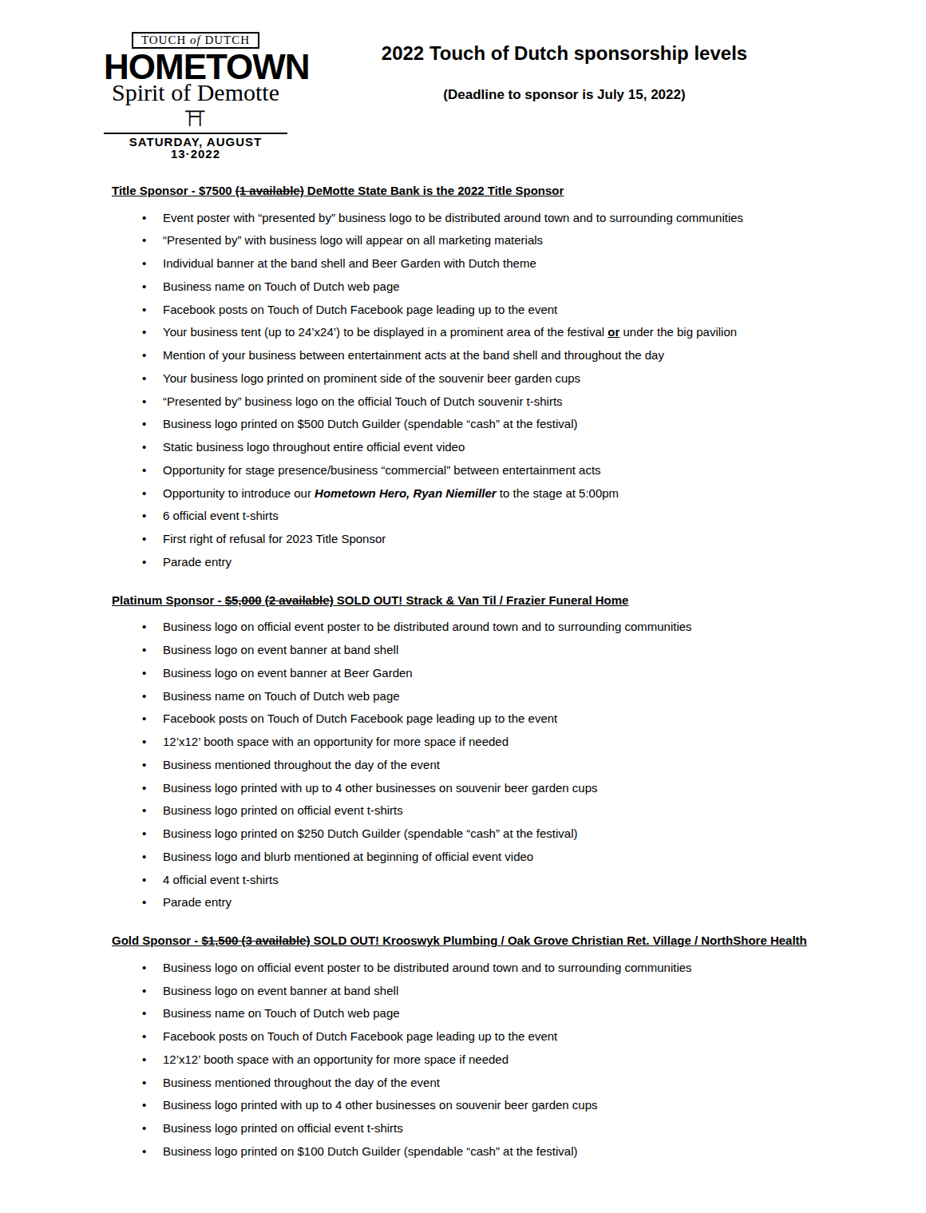TOUCH of DUTCH
HOMETOWN
Spirit of Demotte ⛩
SATURDAY, AUGUST 13·2022
2022 Touch of Dutch sponsorship levels
(Deadline to sponsor is July 15, 2022)
Title Sponsor - $7500 (1 available) DeMotte State Bank is the 2022 Title Sponsor
Event poster with “presented by” business logo to be distributed around town and to surrounding communities
“Presented by” with business logo will appear on all marketing materials
Individual banner at the band shell and Beer Garden with Dutch theme
Business name on Touch of Dutch web page
Facebook posts on Touch of Dutch Facebook page leading up to the event
Your business tent (up to 24’x24’) to be displayed in a prominent area of the festival or under the big pavilion
Mention of your business between entertainment acts at the band shell and throughout the day
Your business logo printed on prominent side of the souvenir beer garden cups
“Presented by” business logo on the official Touch of Dutch souvenir t-shirts
Business logo printed on $500 Dutch Guilder (spendable “cash” at the festival)
Static business logo throughout entire official event video
Opportunity for stage presence/business “commercial” between entertainment acts
Opportunity to introduce our Hometown Hero, Ryan Niemiller to the stage at 5:00pm
6 official event t-shirts
First right of refusal for 2023 Title Sponsor
Parade entry
Platinum Sponsor - $5,000 (2 available) SOLD OUT! Strack & Van Til / Frazier Funeral Home
Business logo on official event poster to be distributed around town and to surrounding communities
Business logo on event banner at band shell
Business logo on event banner at Beer Garden
Business name on Touch of Dutch web page
Facebook posts on Touch of Dutch Facebook page leading up to the event
12’x12’ booth space with an opportunity for more space if needed
Business mentioned throughout the day of the event
Business logo printed with up to 4 other businesses on souvenir beer garden cups
Business logo printed on official event t-shirts
Business logo printed on $250 Dutch Guilder (spendable “cash” at the festival)
Business logo and blurb mentioned at beginning of official event video
4 official event t-shirts
Parade entry
Gold Sponsor - $1,500 (3 available) SOLD OUT! Krooswyk Plumbing / Oak Grove Christian Ret. Village / NorthShore Health
Business logo on official event poster to be distributed around town and to surrounding communities
Business logo on event banner at band shell
Business name on Touch of Dutch web page
Facebook posts on Touch of Dutch Facebook page leading up to the event
12’x12’ booth space with an opportunity for more space if needed
Business mentioned throughout the day of the event
Business logo printed with up to 4 other businesses on souvenir beer garden cups
Business logo printed on official event t-shirts
Business logo printed on $100 Dutch Guilder (spendable “cash” at the festival)